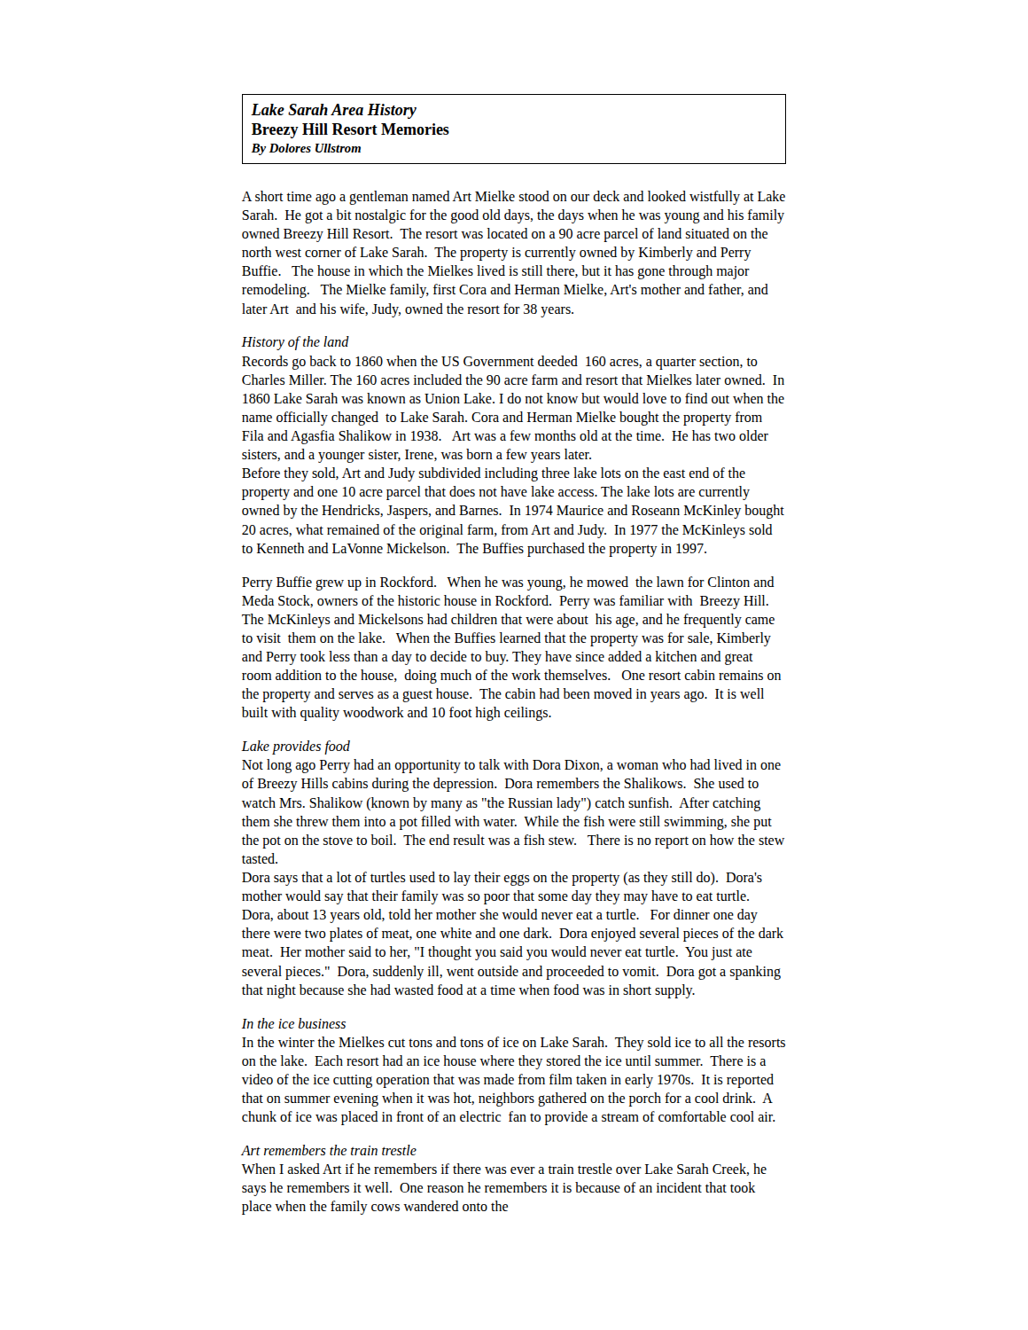Lake Sarah Area History
Breezy Hill Resort Memories
By Dolores Ullstrom
A short time ago a gentleman named Art Mielke stood on our deck and looked wistfully at Lake Sarah. He got a bit nostalgic for the good old days, the days when he was young and his family owned Breezy Hill Resort. The resort was located on a 90 acre parcel of land situated on the north west corner of Lake Sarah. The property is currently owned by Kimberly and Perry Buffie. The house in which the Mielkes lived is still there, but it has gone through major remodeling. The Mielke family, first Cora and Herman Mielke, Art's mother and father, and later Art and his wife, Judy, owned the resort for 38 years.
History of the land
Records go back to 1860 when the US Government deeded 160 acres, a quarter section, to Charles Miller. The 160 acres included the 90 acre farm and resort that Mielkes later owned. In 1860 Lake Sarah was known as Union Lake. I do not know but would love to find out when the name officially changed to Lake Sarah. Cora and Herman Mielke bought the property from Fila and Agasfia Shalikow in 1938. Art was a few months old at the time. He has two older sisters, and a younger sister, Irene, was born a few years later.
Before they sold, Art and Judy subdivided including three lake lots on the east end of the property and one 10 acre parcel that does not have lake access. The lake lots are currently owned by the Hendricks, Jaspers, and Barnes. In 1974 Maurice and Roseann McKinley bought 20 acres, what remained of the original farm, from Art and Judy. In 1977 the McKinleys sold to Kenneth and LaVonne Mickelson. The Buffies purchased the property in 1997.
Perry Buffie grew up in Rockford. When he was young, he mowed the lawn for Clinton and Meda Stock, owners of the historic house in Rockford. Perry was familiar with Breezy Hill. The McKinleys and Mickelsons had children that were about his age, and he frequently came to visit them on the lake. When the Buffies learned that the property was for sale, Kimberly and Perry took less than a day to decide to buy. They have since added a kitchen and great room addition to the house, doing much of the work themselves. One resort cabin remains on the property and serves as a guest house. The cabin had been moved in years ago. It is well built with quality woodwork and 10 foot high ceilings.
Lake provides food
Not long ago Perry had an opportunity to talk with Dora Dixon, a woman who had lived in one of Breezy Hills cabins during the depression. Dora remembers the Shalikows. She used to watch Mrs. Shalikow (known by many as "the Russian lady") catch sunfish. After catching them she threw them into a pot filled with water. While the fish were still swimming, she put the pot on the stove to boil. The end result was a fish stew. There is no report on how the stew tasted.
Dora says that a lot of turtles used to lay their eggs on the property (as they still do). Dora's mother would say that their family was so poor that some day they may have to eat turtle. Dora, about 13 years old, told her mother she would never eat a turtle. For dinner one day there were two plates of meat, one white and one dark. Dora enjoyed several pieces of the dark meat. Her mother said to her, "I thought you said you would never eat turtle. You just ate several pieces." Dora, suddenly ill, went outside and proceeded to vomit. Dora got a spanking that night because she had wasted food at a time when food was in short supply.
In the ice business
In the winter the Mielkes cut tons and tons of ice on Lake Sarah. They sold ice to all the resorts on the lake. Each resort had an ice house where they stored the ice until summer. There is a video of the ice cutting operation that was made from film taken in early 1970s. It is reported that on summer evening when it was hot, neighbors gathered on the porch for a cool drink. A chunk of ice was placed in front of an electric fan to provide a stream of comfortable cool air.
Art remembers the train trestle
When I asked Art if he remembers if there was ever a train trestle over Lake Sarah Creek, he says he remembers it well. One reason he remembers it is because of an incident that took place when the family cows wandered onto the